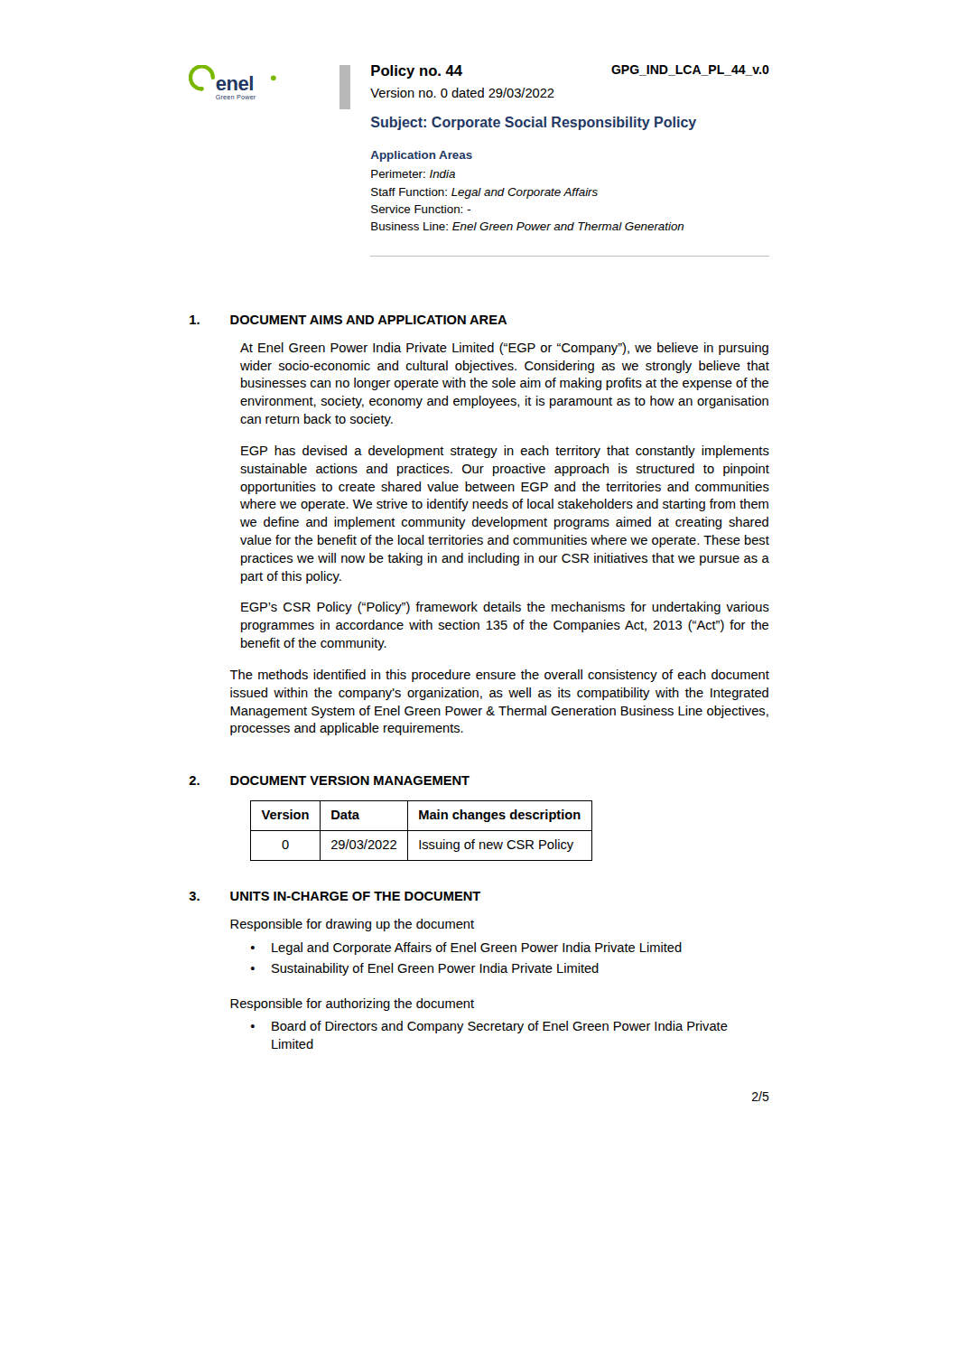enel Green Power
GPG_IND_LCA_PL_44_v.0
Policy no. 44
Version no. 0 dated 29/03/2022
Subject: Corporate Social Responsibility Policy
Application Areas
Perimeter: India
Staff Function: Legal and Corporate Affairs
Service Function: -
Business Line: Enel Green Power and Thermal Generation
1.
DOCUMENT AIMS AND APPLICATION AREA
At Enel Green Power India Private Limited (“EGP or “Company”), we believe in pursuing wider socio-economic and cultural objectives. Considering as we strongly believe that businesses can no longer operate with the sole aim of making profits at the expense of the environment, society, economy and employees, it is paramount as to how an organisation can return back to society.
EGP has devised a development strategy in each territory that constantly implements sustainable actions and practices. Our proactive approach is structured to pinpoint opportunities to create shared value between EGP and the territories and communities where we operate. We strive to identify needs of local stakeholders and starting from them we define and implement community development programs aimed at creating shared value for the benefit of the local territories and communities where we operate. These best practices we will now be taking in and including in our CSR initiatives that we pursue as a part of this policy.
EGP’s CSR Policy (“Policy”) framework details the mechanisms for undertaking various programmes in accordance with section 135 of the Companies Act, 2013 (“Act”) for the benefit of the community.
The methods identified in this procedure ensure the overall consistency of each document issued within the company's organization, as well as its compatibility with the Integrated Management System of Enel Green Power & Thermal Generation Business Line objectives, processes and applicable requirements.
2.
DOCUMENT VERSION MANAGEMENT
| Version | Data | Main changes description |
| --- | --- | --- |
| 0 | 29/03/2022 | Issuing of new CSR Policy |
3.
UNITS IN-CHARGE OF THE DOCUMENT
Responsible for drawing up the document
Legal and Corporate Affairs of Enel Green Power India Private Limited
Sustainability of Enel Green Power India Private Limited
Responsible for authorizing the document
Board of Directors and Company Secretary of Enel Green Power India Private Limited
2/5